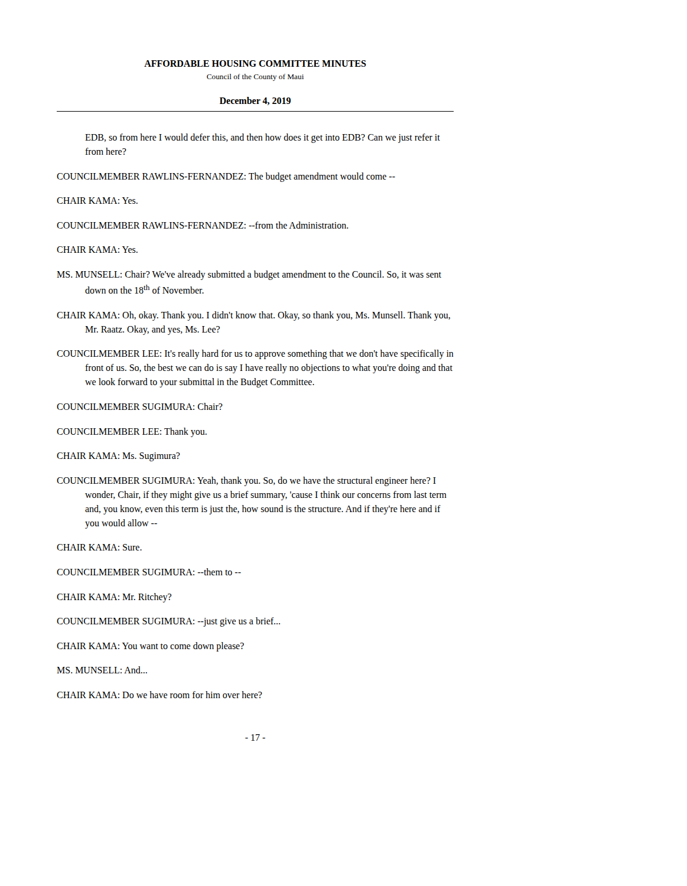AFFORDABLE HOUSING COMMITTEE MINUTES
Council of the County of Maui
December 4, 2019
EDB, so from here I would defer this, and then how does it get into EDB? Can we just refer it from here?
COUNCILMEMBER RAWLINS-FERNANDEZ: The budget amendment would come --
CHAIR KAMA: Yes.
COUNCILMEMBER RAWLINS-FERNANDEZ: --from the Administration.
CHAIR KAMA: Yes.
MS. MUNSELL: Chair? We've already submitted a budget amendment to the Council. So, it was sent down on the 18th of November.
CHAIR KAMA: Oh, okay. Thank you. I didn't know that. Okay, so thank you, Ms. Munsell. Thank you, Mr. Raatz. Okay, and yes, Ms. Lee?
COUNCILMEMBER LEE: It's really hard for us to approve something that we don't have specifically in front of us. So, the best we can do is say I have really no objections to what you're doing and that we look forward to your submittal in the Budget Committee.
COUNCILMEMBER SUGIMURA: Chair?
COUNCILMEMBER LEE: Thank you.
CHAIR KAMA: Ms. Sugimura?
COUNCILMEMBER SUGIMURA: Yeah, thank you. So, do we have the structural engineer here? I wonder, Chair, if they might give us a brief summary, 'cause I think our concerns from last term and, you know, even this term is just the, how sound is the structure. And if they're here and if you would allow --
CHAIR KAMA: Sure.
COUNCILMEMBER SUGIMURA: --them to --
CHAIR KAMA: Mr. Ritchey?
COUNCILMEMBER SUGIMURA: --just give us a brief...
CHAIR KAMA: You want to come down please?
MS. MUNSELL: And...
CHAIR KAMA: Do we have room for him over here?
- 17 -